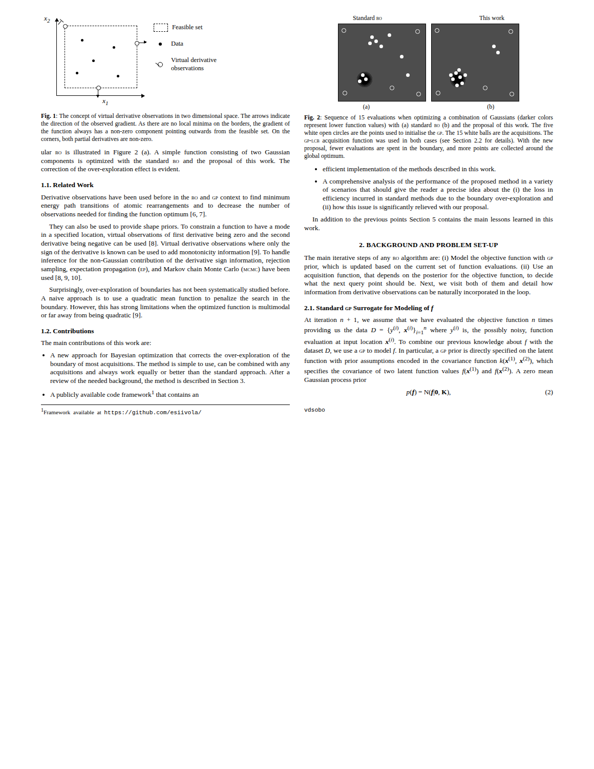x2
x1
Feasible set
Data
Virtual derivative
observations
Fig. 1: The concept of virtual derivative observations in two dimensional space. The arrows indicate the direction of the observed gradient. As there are no local minima on the borders, the gradient of the function always has a non-zero component pointing outwards from the feasible set. On the corners, both partial derivatives are non-zero.
ular bo is illustrated in Figure 2 (a). A simple function consisting of two Gaussian components is optimized with the standard bo and the proposal of this work. The correction of the over-exploration effect is evident.
1.1. Related Work
Derivative observations have been used before in the bo and gp context to find minimum energy path transitions of atomic rearrangements and to decrease the number of observations needed for finding the function optimum [6, 7].
They can also be used to provide shape priors. To constrain a function to have a mode in a specified location, virtual observations of first derivative being zero and the second derivative being negative can be used [8]. Virtual derivative observations where only the sign of the derivative is known can be used to add monotonicity information [9]. To handle inference for the non-Gaussian contribution of the derivative sign information, rejection sampling, expectation propagation (ep), and Markov chain Monte Carlo (mcmc) have been used [8, 9, 10].
Surprisingly, over-exploration of boundaries has not been systematically studied before. A naive approach is to use a quadratic mean function to penalize the search in the boundary. However, this has strong limitations when the optimized function is multimodal or far away from being quadratic [9].
1.2. Contributions
The main contributions of this work are:
A new approach for Bayesian optimization that corrects the over-exploration of the boundary of most acquisitions. The method is simple to use, can be combined with any acquisitions and always work equally or better than the standard approach. After a review of the needed background, the method is described in Section 3.
A publicly available code framework1 that contains an
1Framework available at https://github.com/esiivola/
Standard bo
This work
(a)
(b)
Fig. 2: Sequence of 15 evaluations when optimizing a combination of Gaussians (darker colors represent lower function values) with (a) standard bo (b) and the proposal of this work. The five white open circles are the points used to initialise the gp. The 15 white balls are the acquisitions. The gp-lcb acquisition function was used in both cases (see Section 2.2 for details). With the new proposal, fewer evaluations are spent in the boundary, and more points are collected around the global optimum.
efficient implementation of the methods described in this work.
A comprehensive analysis of the performance of the proposed method in a variety of scenarios that should give the reader a precise idea about the (i) the loss in efficiency incurred in standard methods due to the boundary over-exploration and (ii) how this issue is significantly relieved with our proposal.
In addition to the previous points Section 5 contains the main lessons learned in this work.
2. Background and problem set-up
The main iterative steps of any bo algorithm are: (i) Model the objective function with gp prior, which is updated based on the current set of function evaluations. (ii) Use an acquisition function, that depends on the posterior for the objective function, to decide what the next query point should be. Next, we visit both of them and detail how information from derivative observations can be naturally incorporated in the loop.
2.1. Standard gp Surrogate for Modeling of f
At iteration n + 1, we assume that we have evaluated the objective function n times providing us the data D = {y(i), x(i)}i=1n where y(i) is, the possibly noisy, function evaluation at input location x(i). To combine our previous knowledge about f with the dataset D, we use a gp to model f. In particular, a gp prior is directly specified on the latent function with prior assumptions encoded in the covariance function k(x(1), x(2)), which specifies the covariance of two latent function values f(x(1)) and f(x(2)). A zero mean Gaussian process prior
p(f) = N(f|0, K), (2)
vdsobo